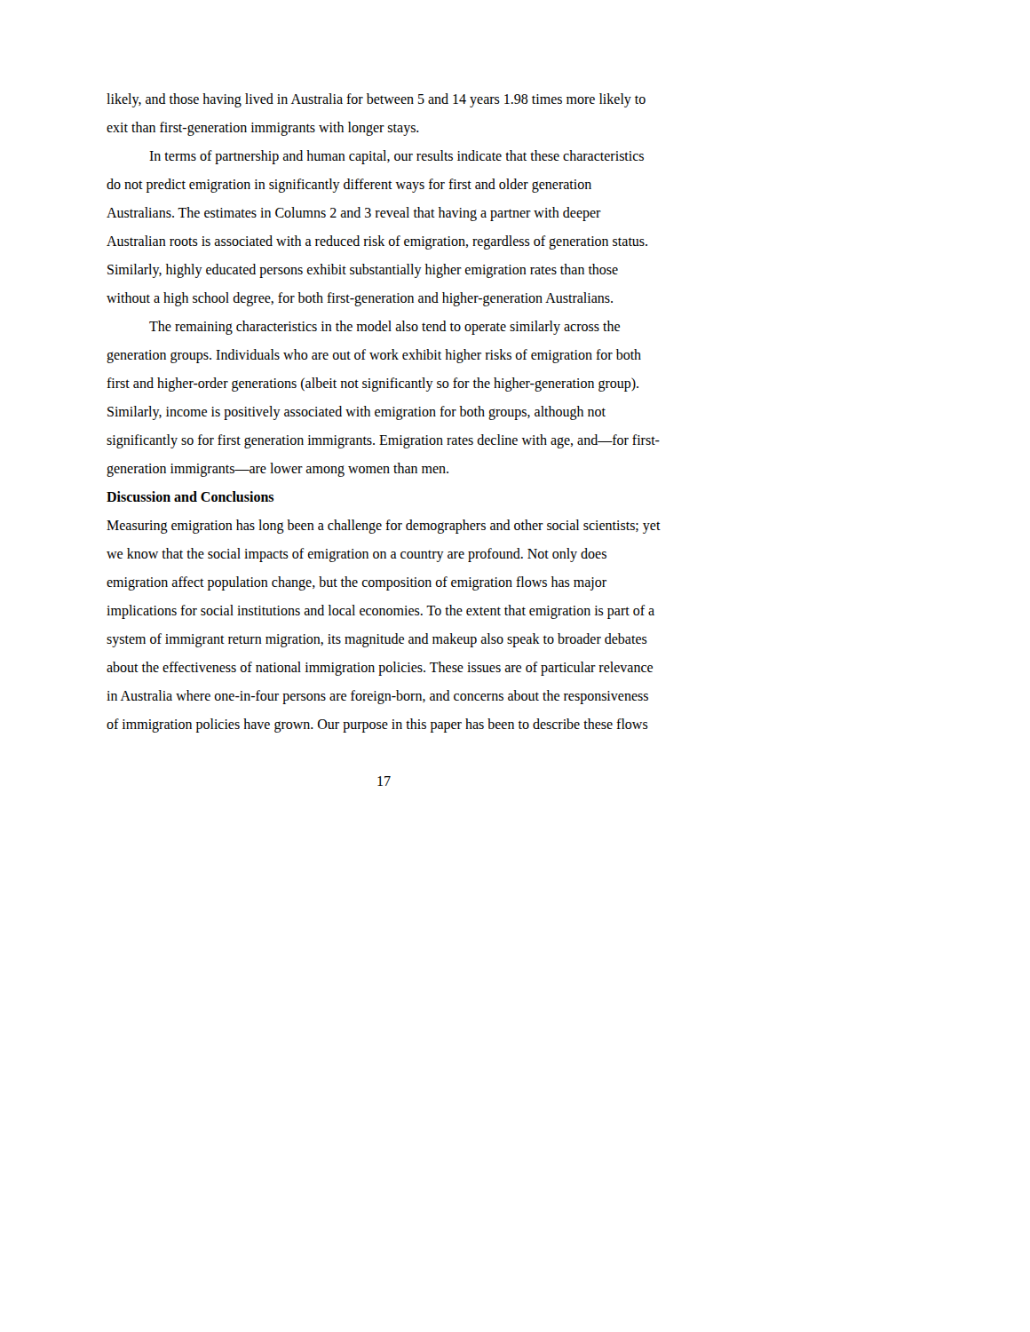likely, and those having lived in Australia for between 5 and 14 years 1.98 times more likely to exit than first-generation immigrants with longer stays.
In terms of partnership and human capital, our results indicate that these characteristics do not predict emigration in significantly different ways for first and older generation Australians. The estimates in Columns 2 and 3 reveal that having a partner with deeper Australian roots is associated with a reduced risk of emigration, regardless of generation status. Similarly, highly educated persons exhibit substantially higher emigration rates than those without a high school degree, for both first-generation and higher-generation Australians.
The remaining characteristics in the model also tend to operate similarly across the generation groups. Individuals who are out of work exhibit higher risks of emigration for both first and higher-order generations (albeit not significantly so for the higher-generation group). Similarly, income is positively associated with emigration for both groups, although not significantly so for first generation immigrants. Emigration rates decline with age, and—for first-generation immigrants—are lower among women than men.
Discussion and Conclusions
Measuring emigration has long been a challenge for demographers and other social scientists; yet we know that the social impacts of emigration on a country are profound. Not only does emigration affect population change, but the composition of emigration flows has major implications for social institutions and local economies. To the extent that emigration is part of a system of immigrant return migration, its magnitude and makeup also speak to broader debates about the effectiveness of national immigration policies. These issues are of particular relevance in Australia where one-in-four persons are foreign-born, and concerns about the responsiveness of immigration policies have grown. Our purpose in this paper has been to describe these flows
17